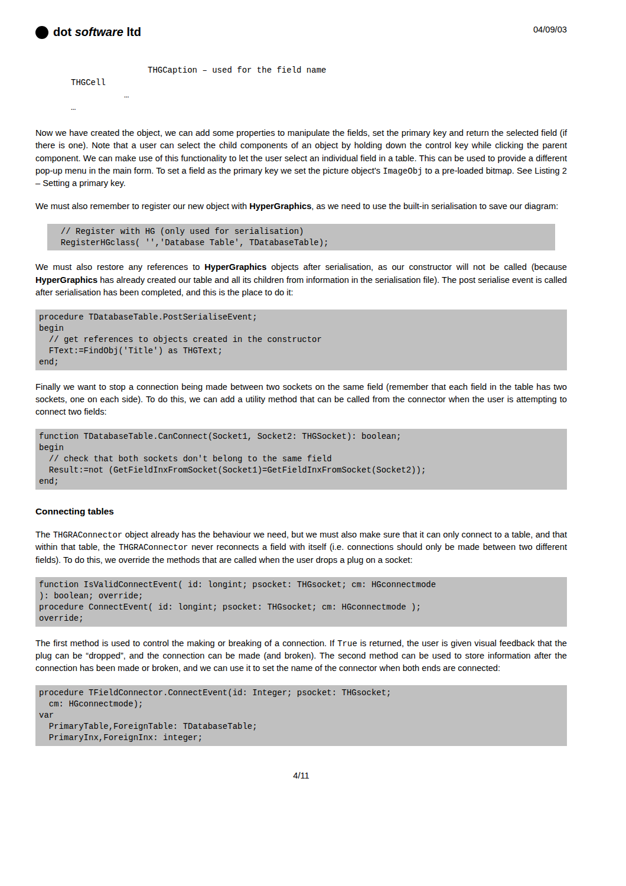dot software ltd
04/09/03
THGCaption – used for the field name
THGCell
…
…
Now we have created the object, we can add some properties to manipulate the fields, set the primary key and return the selected field (if there is one). Note that a user can select the child components of an object by holding down the control key while clicking the parent component. We can make use of this functionality to let the user select an individual field in a table. This can be used to provide a different pop-up menu in the main form. To set a field as the primary key we set the picture object's ImageObj to a pre-loaded bitmap. See Listing 2 – Setting a primary key.
We must also remember to register our new object with HyperGraphics, as we need to use the built-in serialisation to save our diagram:
  // Register with HG (only used for serialisation)
  RegisterHGclass( '','Database Table', TDatabaseTable);
We must also restore any references to HyperGraphics objects after serialisation, as our constructor will not be called (because HyperGraphics has already created our table and all its children from information in the serialisation file). The post serialise event is called after serialisation has been completed, and this is the place to do it:
procedure TDatabaseTable.PostSerialiseEvent;
begin
  // get references to objects created in the constructor
  FText:=FindObj('Title') as THGText;
end;
Finally we want to stop a connection being made between two sockets on the same field (remember that each field in the table has two sockets, one on each side). To do this, we can add a utility method that can be called from the connector when the user is attempting to connect two fields:
function TDatabaseTable.CanConnect(Socket1, Socket2: THGSocket): boolean;
begin
  // check that both sockets don't belong to the same field
  Result:=not (GetFieldInxFromSocket(Socket1)=GetFieldInxFromSocket(Socket2));
end;
Connecting tables
The THGRAConnector object already has the behaviour we need, but we must also make sure that it can only connect to a table, and that within that table, the THGRAConnector never reconnects a field with itself (i.e. connections should only be made between two different fields). To do this, we override the methods that are called when the user drops a plug on a socket:
function IsValidConnectEvent( id: longint; psocket: THGsocket; cm: HGconnectmode
): boolean; override;
procedure ConnectEvent( id: longint; psocket: THGsocket; cm: HGconnectmode );
override;
The first method is used to control the making or breaking of a connection. If True is returned, the user is given visual feedback that the plug can be “dropped”, and the connection can be made (and broken). The second method can be used to store information after the connection has been made or broken, and we can use it to set the name of the connector when both ends are connected:
procedure TFieldConnector.ConnectEvent(id: Integer; psocket: THGsocket;
  cm: HGconnectmode);
var
  PrimaryTable,ForeignTable: TDatabaseTable;
  PrimaryInx,ForeignInx: integer;
4/11